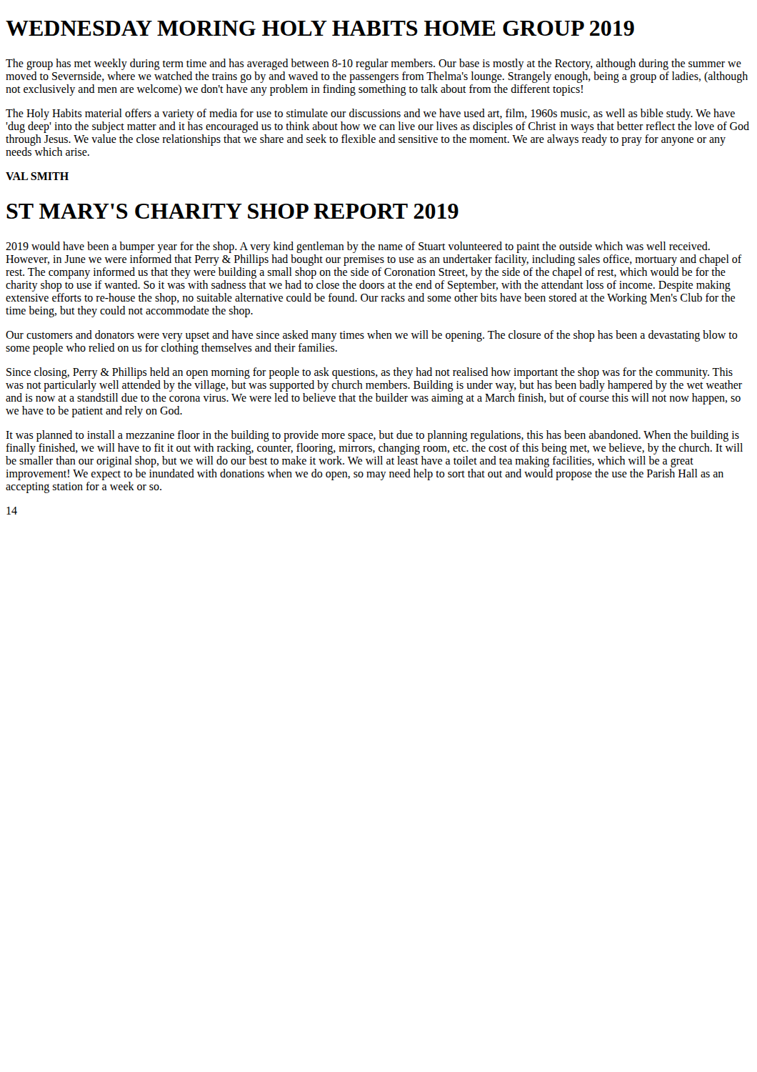WEDNESDAY MORING HOLY HABITS HOME GROUP 2019
The group has met weekly during term time and has averaged between 8-10 regular members. Our base is mostly at the Rectory, although during the summer we moved to Severnside, where we watched the trains go by and waved to the passengers from Thelma's lounge. Strangely enough, being a group of ladies, (although not exclusively and men are welcome) we don't have any problem in finding something to talk about from the different topics!
The Holy Habits material offers a variety of media for use to stimulate our discussions and we have used art, film, 1960s music, as well as bible study. We have 'dug deep' into the subject matter and it has encouraged us to think about how we can live our lives as disciples of Christ in ways that better reflect the love of God through Jesus. We value the close relationships that we share and seek to flexible and sensitive to the moment. We are always ready to pray for anyone or any needs which arise.
VAL SMITH
ST MARY'S CHARITY SHOP REPORT 2019
2019 would have been a bumper year for the shop. A very kind gentleman by the name of Stuart volunteered to paint the outside which was well received. However, in June we were informed that Perry & Phillips had bought our premises to use as an undertaker facility, including sales office, mortuary and chapel of rest. The company informed us that they were building a small shop on the side of Coronation Street, by the side of the chapel of rest, which would be for the charity shop to use if wanted. So it was with sadness that we had to close the doors at the end of September, with the attendant loss of income. Despite making extensive efforts to re-house the shop, no suitable alternative could be found. Our racks and some other bits have been stored at the Working Men's Club for the time being, but they could not accommodate the shop.
Our customers and donators were very upset and have since asked many times when we will be opening. The closure of the shop has been a devastating blow to some people who relied on us for clothing themselves and their families.
Since closing, Perry & Phillips held an open morning for people to ask questions, as they had not realised how important the shop was for the community. This was not particularly well attended by the village, but was supported by church members. Building is under way, but has been badly hampered by the wet weather and is now at a standstill due to the corona virus. We were led to believe that the builder was aiming at a March finish, but of course this will not now happen, so we have to be patient and rely on God.
It was planned to install a mezzanine floor in the building to provide more space, but due to planning regulations, this has been abandoned. When the building is finally finished, we will have to fit it out with racking, counter, flooring, mirrors, changing room, etc. the cost of this being met, we believe, by the church. It will be smaller than our original shop, but we will do our best to make it work. We will at least have a toilet and tea making facilities, which will be a great improvement! We expect to be inundated with donations when we do open, so may need help to sort that out and would propose the use the Parish Hall as an accepting station for a week or so.
14